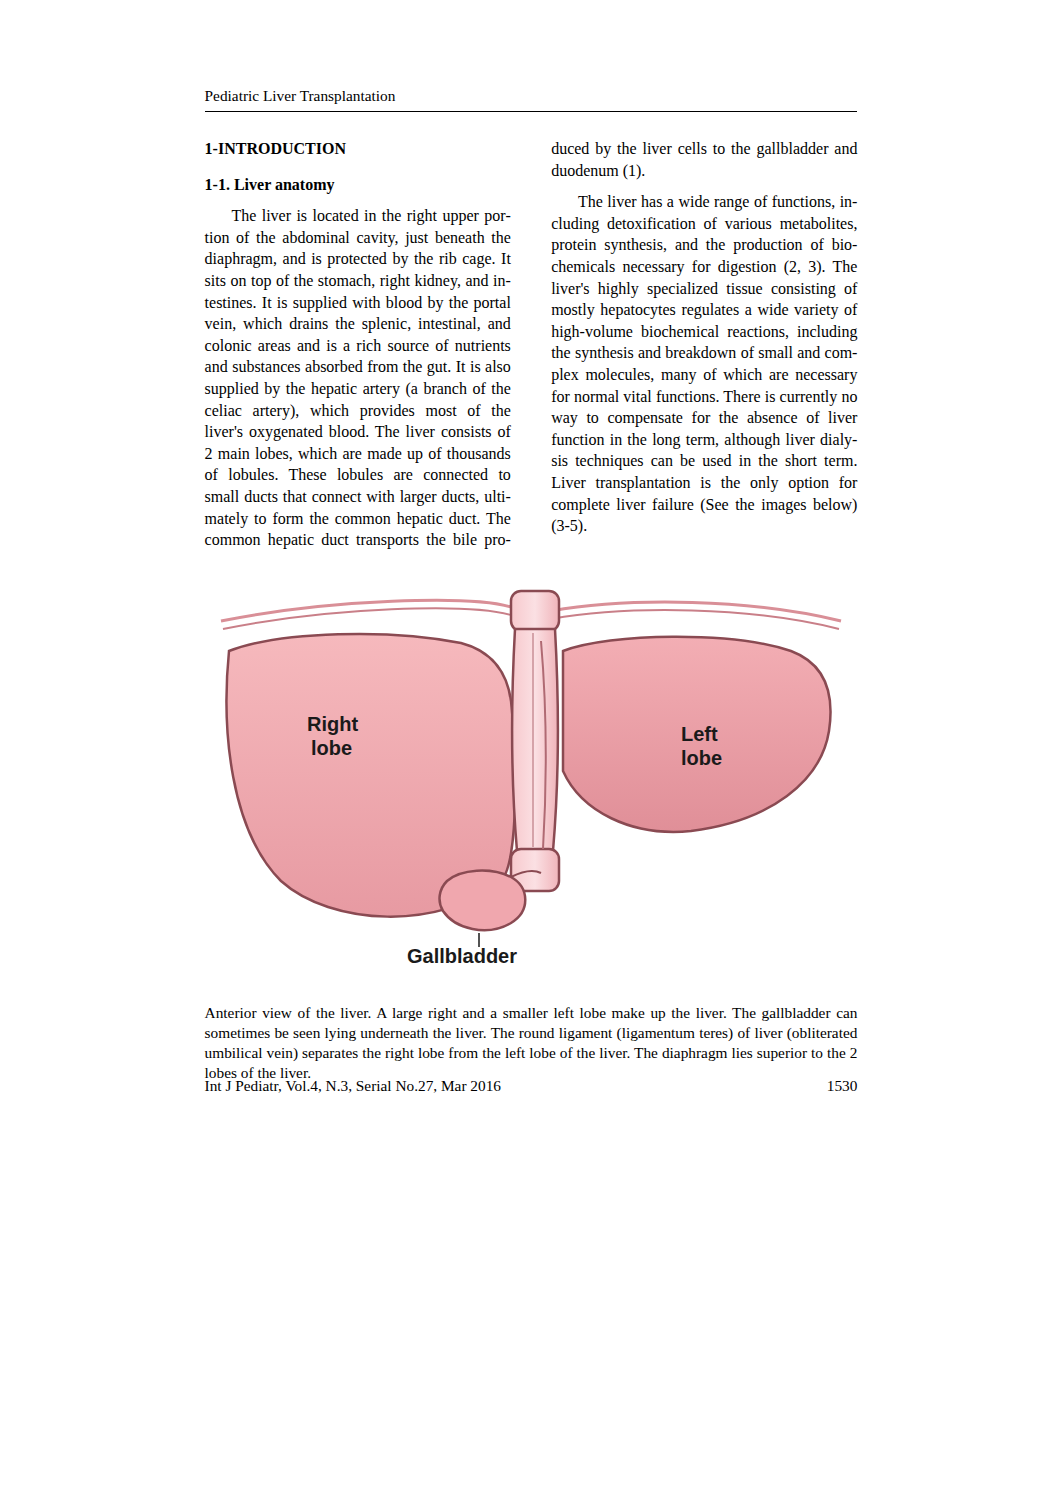Pediatric Liver Transplantation
1-INTRODUCTION
1-1. Liver anatomy
The liver is located in the right upper portion of the abdominal cavity, just beneath the diaphragm, and is protected by the rib cage. It sits on top of the stomach, right kidney, and intestines. It is supplied with blood by the portal vein, which drains the splenic, intestinal, and colonic areas and is a rich source of nutrients and substances absorbed from the gut. It is also supplied by the hepatic artery (a branch of the celiac artery), which provides most of the liver's oxygenated blood. The liver consists of 2 main lobes, which are made up of thousands of lobules. These lobules are connected to small ducts that connect with larger ducts, ultimately to form the common hepatic duct. The common hepatic duct transports the bile produced by the liver cells to the gallbladder and duodenum (1).
The liver has a wide range of functions, including detoxification of various metabolites, protein synthesis, and the production of biochemicals necessary for digestion (2, 3). The liver's highly specialized tissue consisting of mostly hepatocytes regulates a wide variety of high-volume biochemical reactions, including the synthesis and breakdown of small and complex molecules, many of which are necessary for normal vital functions. There is currently no way to compensate for the absence of liver function in the long term, although liver dialysis techniques can be used in the short term. Liver transplantation is the only option for complete liver failure (See the images below) (3-5).
Right lobe Left lobe Gallbladder
Anterior view of the liver. A large right and a smaller left lobe make up the liver. The gallbladder can sometimes be seen lying underneath the liver. The round ligament (ligamentum teres) of liver (obliterated umbilical vein) separates the right lobe from the left lobe of the liver. The diaphragm lies superior to the 2 lobes of the liver.
Int J Pediatr, Vol.4, N.3, Serial No.27, Mar 2016 1530